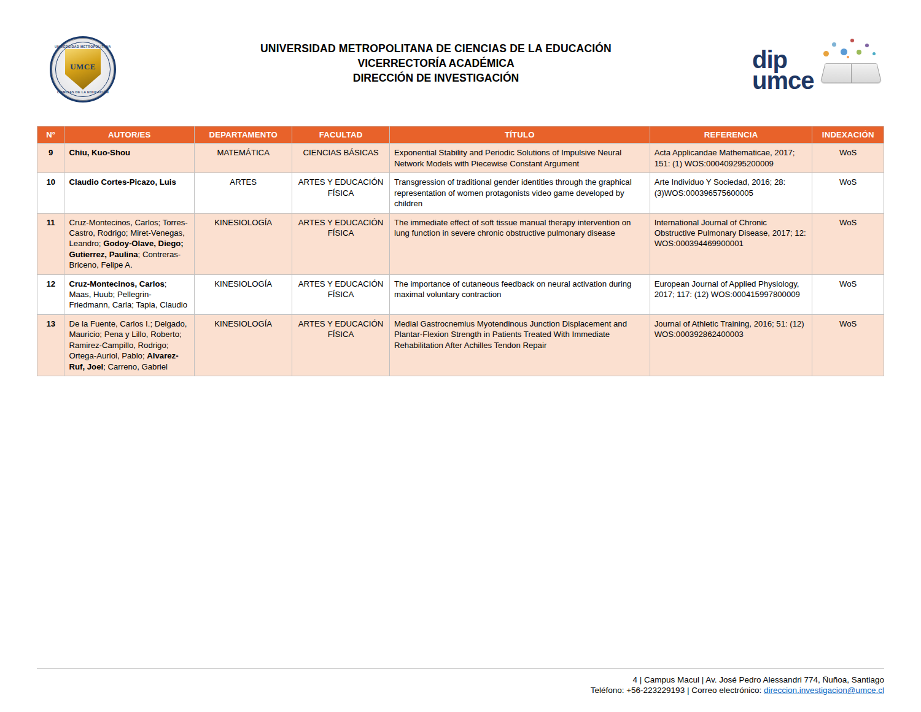Universidad Metropolitana
UMCE
Ciencias de la Educación
UNIVERSIDAD METROPOLITANA DE CIENCIAS DE LA EDUCACIÓN
VICERRECTORÍA ACADÉMICA
DIRECCIÓN DE INVESTIGACIÓN
dip
umce
| N° | AUTOR/ES | DEPARTAMENTO | FACULTAD | TÍTULO | REFERENCIA | INDEXACIÓN |
| --- | --- | --- | --- | --- | --- | --- |
| 9 | Chiu, Kuo-Shou | MATEMÁTICA | CIENCIAS BÁSICAS | Exponential Stability and Periodic Solutions of Impulsive Neural Network Models with Piecewise Constant Argument | Acta Applicandae Mathematicae, 2017; 151: (1) WOS:000409295200009 | WoS |
| 10 | Claudio Cortes-Picazo, Luis | ARTES | ARTES Y EDUCACIÓN FÍSICA | Transgression of traditional gender identities through the graphical representation of women protagonists video game developed by children | Arte Individuo Y Sociedad, 2016; 28: (3)WOS:000396575600005 | WoS |
| 11 | Cruz-Montecinos, Carlos; Torres-Castro, Rodrigo; Miret-Venegas, Leandro; Godoy-Olave, Diego; Gutierrez, Paulina ; Contreras-Briceno, Felipe A. | KINESIOLOGÍA | ARTES Y EDUCACIÓN FÍSICA | The immediate effect of soft tissue manual therapy intervention on lung function in severe chronic obstructive pulmonary disease | International Journal of Chronic Obstructive Pulmonary Disease, 2017; 12: WOS:000394469900001 | WoS |
| 12 | Cruz-Montecinos, Carlos ; Maas, Huub; Pellegrin-Friedmann, Carla; Tapia, Claudio | KINESIOLOGÍA | ARTES Y EDUCACIÓN FÍSICA | The importance of cutaneous feedback on neural activation during maximal voluntary contraction | European Journal of Applied Physiology, 2017; 117: (12) WOS:000415997800009 | WoS |
| 13 | De la Fuente, Carlos I.; Delgado, Mauricio; Pena y Lillo, Roberto; Ramirez-Campillo, Rodrigo; Ortega-Auriol, Pablo; Alvarez-Ruf, Joel ; Carreno, Gabriel | KINESIOLOGÍA | ARTES Y EDUCACIÓN FÍSICA | Medial Gastrocnemius Myotendinous Junction Displacement and Plantar-Flexion Strength in Patients Treated With Immediate Rehabilitation After Achilles Tendon Repair | Journal of Athletic Training, 2016; 51: (12) WOS:000392862400003 | WoS |
4 | Campus Macul | Av. José Pedro Alessandri 774, Ñuñoa, Santiago
Teléfono: +56-223229193 | Correo electrónico: direccion.investigacion@umce.cl